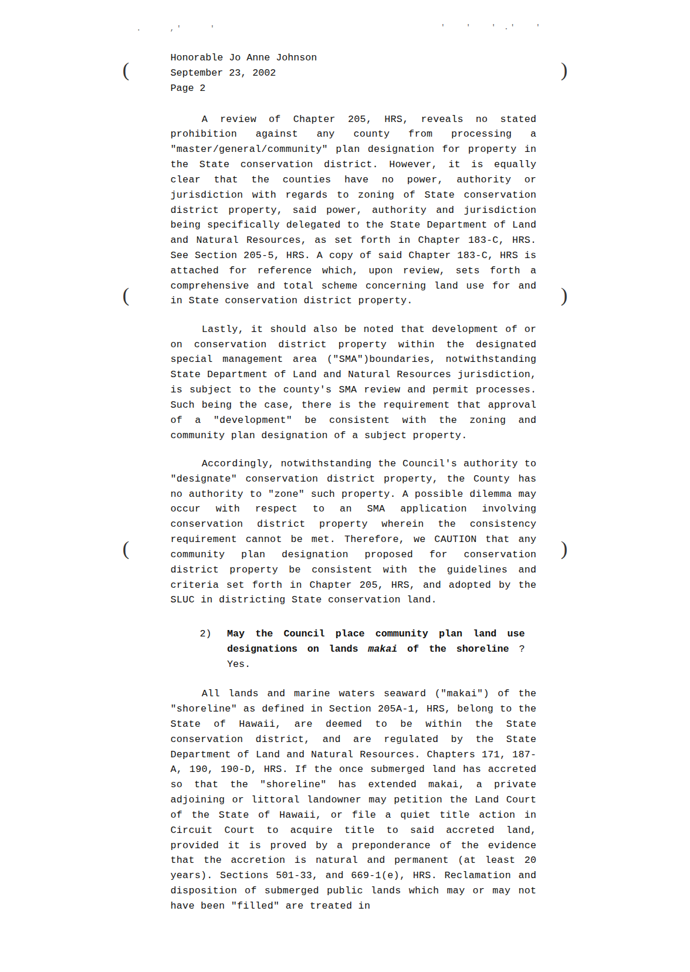. ,' '
' ' ' .' '
( ( ( ) ) )
Honorable Jo Anne Johnson
September 23, 2002
Page 2
A review of Chapter 205, HRS, reveals no stated prohibition against any county from processing a "master/general/community" plan designation for property in the State conservation district. However, it is equally clear that the counties have no power, authority or jurisdiction with regards to zoning of State conservation district property, said power, authority and jurisdiction being specifically delegated to the State Department of Land and Natural Resources, as set forth in Chapter 183-C, HRS. See Section 205-5, HRS. A copy of said Chapter 183-C, HRS is attached for reference which, upon review, sets forth a comprehensive and total scheme concerning land use for and in State conservation district property.
Lastly, it should also be noted that development of or on conservation district property within the designated special management area ("SMA")boundaries, notwithstanding State Department of Land and Natural Resources jurisdiction, is subject to the county's SMA review and permit processes. Such being the case, there is the requirement that approval of a "development" be consistent with the zoning and community plan designation of a subject property.
Accordingly, notwithstanding the Council's authority to "designate" conservation district property, the County has no authority to "zone" such property. A possible dilemma may occur with respect to an SMA application involving conservation district property wherein the consistency requirement cannot be met. Therefore, we CAUTION that any community plan designation proposed for conservation district property be consistent with the guidelines and criteria set forth in Chapter 205, HRS, and adopted by the SLUC in districting State conservation land.
2)
May the Council place community plan land use designations on lands makai of the shoreline ? Yes.
All lands and marine waters seaward ("makai") of the "shoreline" as defined in Section 205A-1, HRS, belong to the State of Hawaii, are deemed to be within the State conservation district, and are regulated by the State Department of Land and Natural Resources. Chapters 171, 187-A, 190, 190-D, HRS. If the once submerged land has accreted so that the "shoreline" has extended makai, a private adjoining or littoral landowner may petition the Land Court of the State of Hawaii, or file a quiet title action in Circuit Court to acquire title to said accreted land, provided it is proved by a preponderance of the evidence that the accretion is natural and permanent (at least 20 years). Sections 501-33, and 669-1(e), HRS. Reclamation and disposition of submerged public lands which may or may not have been "filled" are treated in